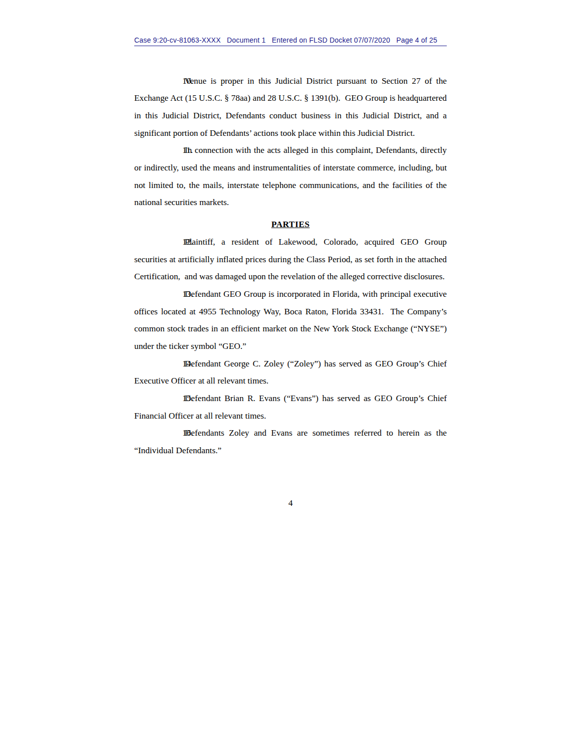Case 9:20-cv-81063-XXXX Document 1 Entered on FLSD Docket 07/07/2020 Page 4 of 25
10. Venue is proper in this Judicial District pursuant to Section 27 of the Exchange Act (15 U.S.C. § 78aa) and 28 U.S.C. § 1391(b). GEO Group is headquartered in this Judicial District, Defendants conduct business in this Judicial District, and a significant portion of Defendants’ actions took place within this Judicial District.
11. In connection with the acts alleged in this complaint, Defendants, directly or indirectly, used the means and instrumentalities of interstate commerce, including, but not limited to, the mails, interstate telephone communications, and the facilities of the national securities markets.
PARTIES
12. Plaintiff, a resident of Lakewood, Colorado, acquired GEO Group securities at artificially inflated prices during the Class Period, as set forth in the attached Certification, and was damaged upon the revelation of the alleged corrective disclosures.
13. Defendant GEO Group is incorporated in Florida, with principal executive offices located at 4955 Technology Way, Boca Raton, Florida 33431. The Company’s common stock trades in an efficient market on the New York Stock Exchange (“NYSE”) under the ticker symbol “GEO.”
14. Defendant George C. Zoley (“Zoley”) has served as GEO Group’s Chief Executive Officer at all relevant times.
15. Defendant Brian R. Evans (“Evans”) has served as GEO Group’s Chief Financial Officer at all relevant times.
16. Defendants Zoley and Evans are sometimes referred to herein as the “Individual Defendants.”
4